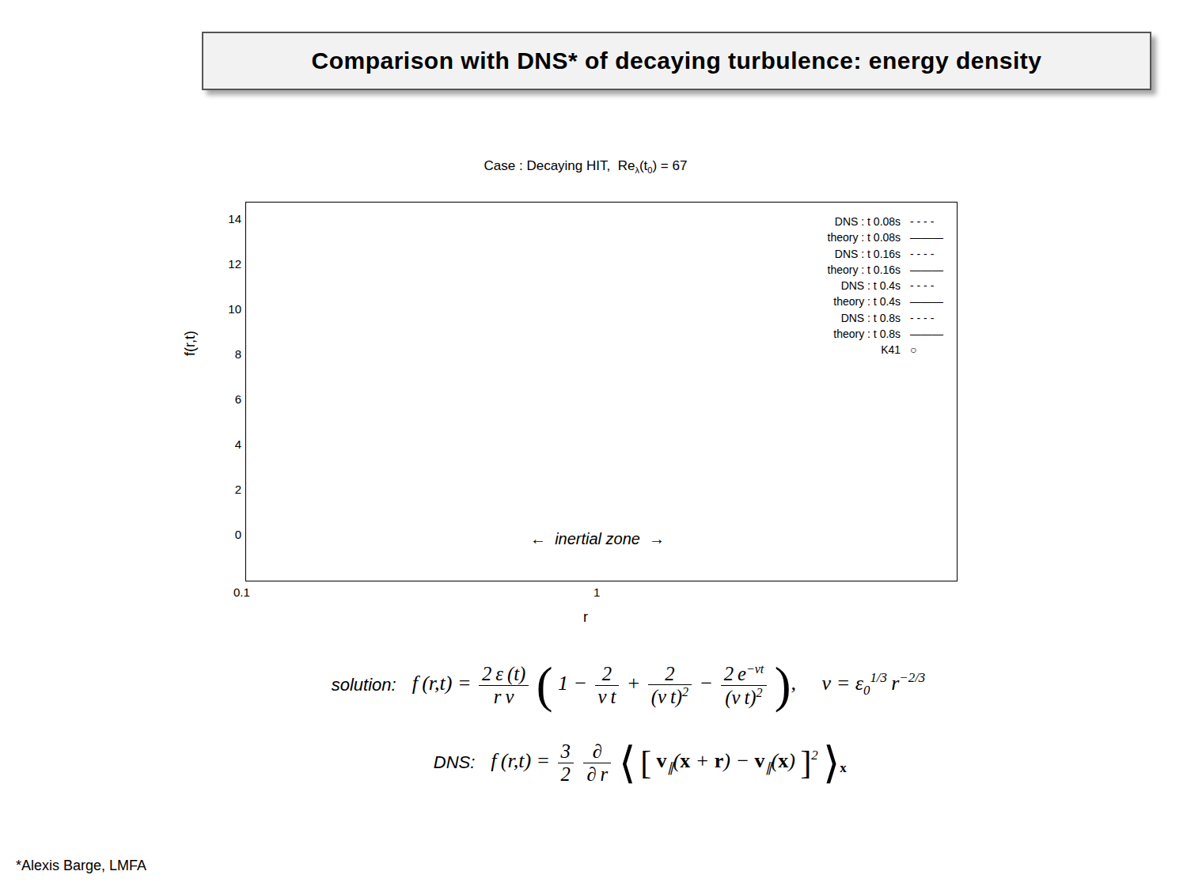Comparison with DNS* of decaying turbulence: energy density
Case : Decaying HIT, Reλ(t0) = 67
f(r,t)
14
12
10
8
6
4
2
0
0.1
1
DNS : t 0.08s - - - -
theory : t 0.08s ———
DNS : t 0.16s - - - -
theory : t 0.16s ———
DNS : t 0.4s - - - -
theory : t 0.4s ———
DNS : t 0.8s - - - -
theory : t 0.8s ———
K41 ○
← inertial zone →
r
solution:
f (r,t) = 2 ε (t) r ν ( 1 − 2 ν t + 2 (ν t)2 − 2 e−νt (ν t)2 ), ν = ε01/3 r−2/3
DNS:
f (r,t) = 3 2 ∂ ∂ r ⟨ [ v∥(x + r) − v∥(x) ]2 ⟩x
*Alexis Barge, LMFA